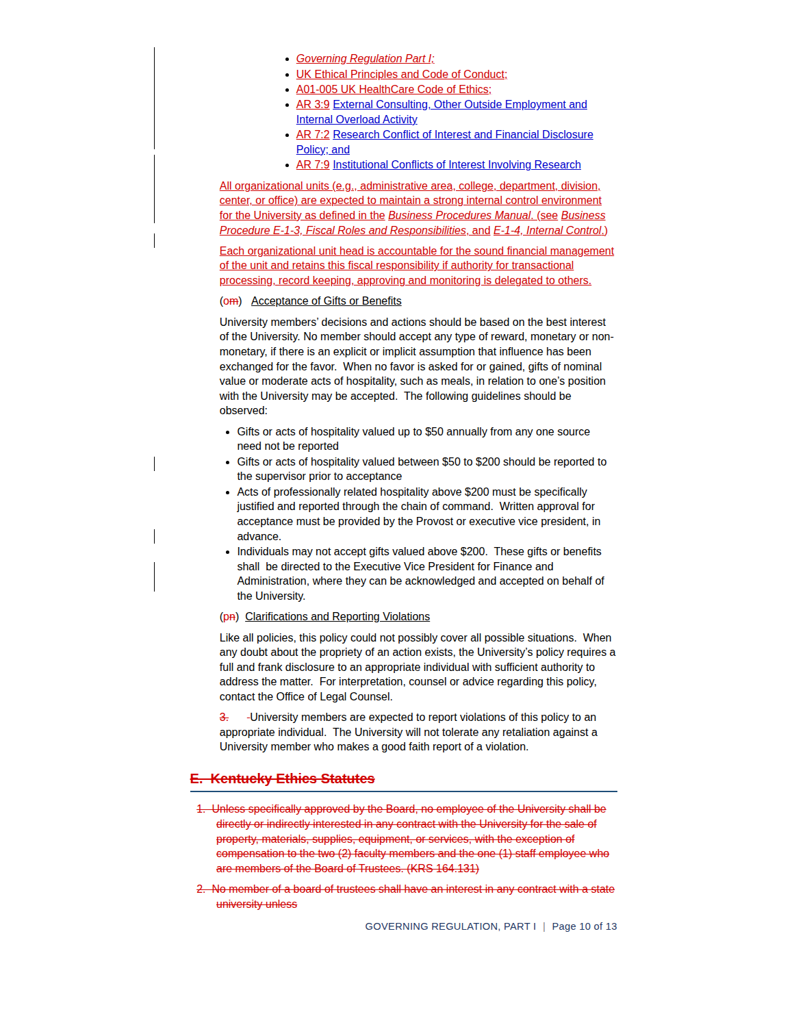Governing Regulation Part I;
UK Ethical Principles and Code of Conduct;
A01-005 UK HealthCare Code of Ethics;
AR 3:9 External Consulting, Other Outside Employment and Internal Overload Activity
AR 7:2 Research Conflict of Interest and Financial Disclosure Policy; and
AR 7:9 Institutional Conflicts of Interest Involving Research
All organizational units (e.g., administrative area, college, department, division, center, or office) are expected to maintain a strong internal control environment for the University as defined in the Business Procedures Manual. (see Business Procedure E-1-3, Fiscal Roles and Responsibilities, and E-1-4, Internal Control.)
Each organizational unit head is accountable for the sound financial management of the unit and retains this fiscal responsibility if authority for transactional processing, record keeping, approving and monitoring is delegated to others.
(om) Acceptance of Gifts or Benefits
University members’ decisions and actions should be based on the best interest of the University. No member should accept any type of reward, monetary or non-monetary, if there is an explicit or implicit assumption that influence has been exchanged for the favor. When no favor is asked for or gained, gifts of nominal value or moderate acts of hospitality, such as meals, in relation to one’s position with the University may be accepted. The following guidelines should be observed:
Gifts or acts of hospitality valued up to $50 annually from any one source need not be reported
Gifts or acts of hospitality valued between $50 to $200 should be reported to the supervisor prior to acceptance
Acts of professionally related hospitality above $200 must be specifically justified and reported through the chain of command. Written approval for acceptance must be provided by the Provost or executive vice president, in advance.
Individuals may not accept gifts valued above $200. These gifts or benefits shall be directed to the Executive Vice President for Finance and Administration, where they can be acknowledged and accepted on behalf of the University.
(pn) Clarifications and Reporting Violations
Like all policies, this policy could not possibly cover all possible situations. When any doubt about the propriety of an action exists, the University’s policy requires a full and frank disclosure to an appropriate individual with sufficient authority to address the matter. For interpretation, counsel or advice regarding this policy, contact the Office of Legal Counsel.
3. University members are expected to report violations of this policy to an appropriate individual. The University will not tolerate any retaliation against a University member who makes a good faith report of a violation.
E. Kentucky Ethics Statutes
1. Unless specifically approved by the Board, no employee of the University shall be directly or indirectly interested in any contract with the University for the sale of property, materials, supplies, equipment, or services, with the exception of compensation to the two (2) faculty members and the one (1) staff employee who are members of the Board of Trustees. (KRS 164.131)
2. No member of a board of trustees shall have an interest in any contract with a state university unless
GOVERNING REGULATION, PART I | Page 10 of 13